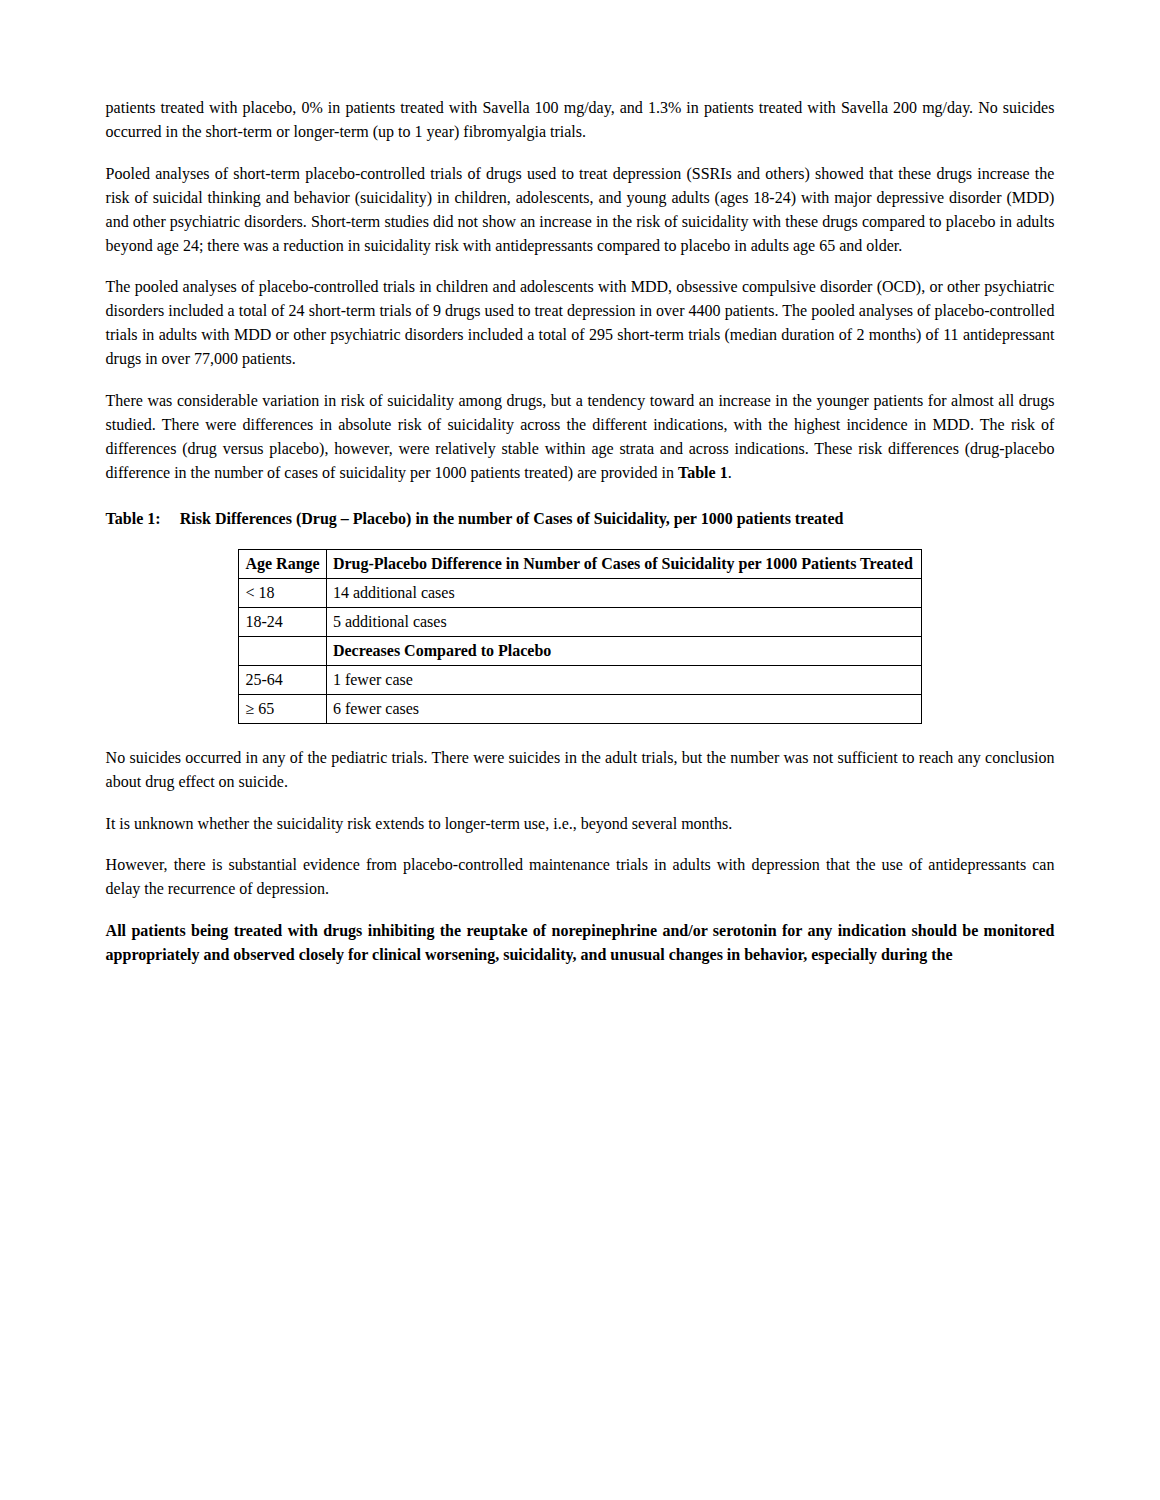patients treated with placebo, 0% in patients treated with Savella 100 mg/day, and 1.3% in patients treated with Savella 200 mg/day. No suicides occurred in the short-term or longer-term (up to 1 year) fibromyalgia trials.
Pooled analyses of short-term placebo-controlled trials of drugs used to treat depression (SSRIs and others) showed that these drugs increase the risk of suicidal thinking and behavior (suicidality) in children, adolescents, and young adults (ages 18-24) with major depressive disorder (MDD) and other psychiatric disorders. Short-term studies did not show an increase in the risk of suicidality with these drugs compared to placebo in adults beyond age 24; there was a reduction in suicidality risk with antidepressants compared to placebo in adults age 65 and older.
The pooled analyses of placebo-controlled trials in children and adolescents with MDD, obsessive compulsive disorder (OCD), or other psychiatric disorders included a total of 24 short-term trials of 9 drugs used to treat depression in over 4400 patients. The pooled analyses of placebo-controlled trials in adults with MDD or other psychiatric disorders included a total of 295 short-term trials (median duration of 2 months) of 11 antidepressant drugs in over 77,000 patients.
There was considerable variation in risk of suicidality among drugs, but a tendency toward an increase in the younger patients for almost all drugs studied. There were differences in absolute risk of suicidality across the different indications, with the highest incidence in MDD. The risk of differences (drug versus placebo), however, were relatively stable within age strata and across indications. These risk differences (drug-placebo difference in the number of cases of suicidality per 1000 patients treated) are provided in Table 1.
Table 1: Risk Differences (Drug – Placebo) in the number of Cases of Suicidality, per 1000 patients treated
| Age Range | Drug-Placebo Difference in Number of Cases of Suicidality per 1000 Patients Treated |
| --- | --- |
| < 18 | 14 additional cases |
| 18-24 | 5 additional cases |
| | Decreases Compared to Placebo |
| 25-64 | 1 fewer case |
| ≥ 65 | 6 fewer cases |
No suicides occurred in any of the pediatric trials. There were suicides in the adult trials, but the number was not sufficient to reach any conclusion about drug effect on suicide.
It is unknown whether the suicidality risk extends to longer-term use, i.e., beyond several months.
However, there is substantial evidence from placebo-controlled maintenance trials in adults with depression that the use of antidepressants can delay the recurrence of depression.
All patients being treated with drugs inhibiting the reuptake of norepinephrine and/or serotonin for any indication should be monitored appropriately and observed closely for clinical worsening, suicidality, and unusual changes in behavior, especially during the